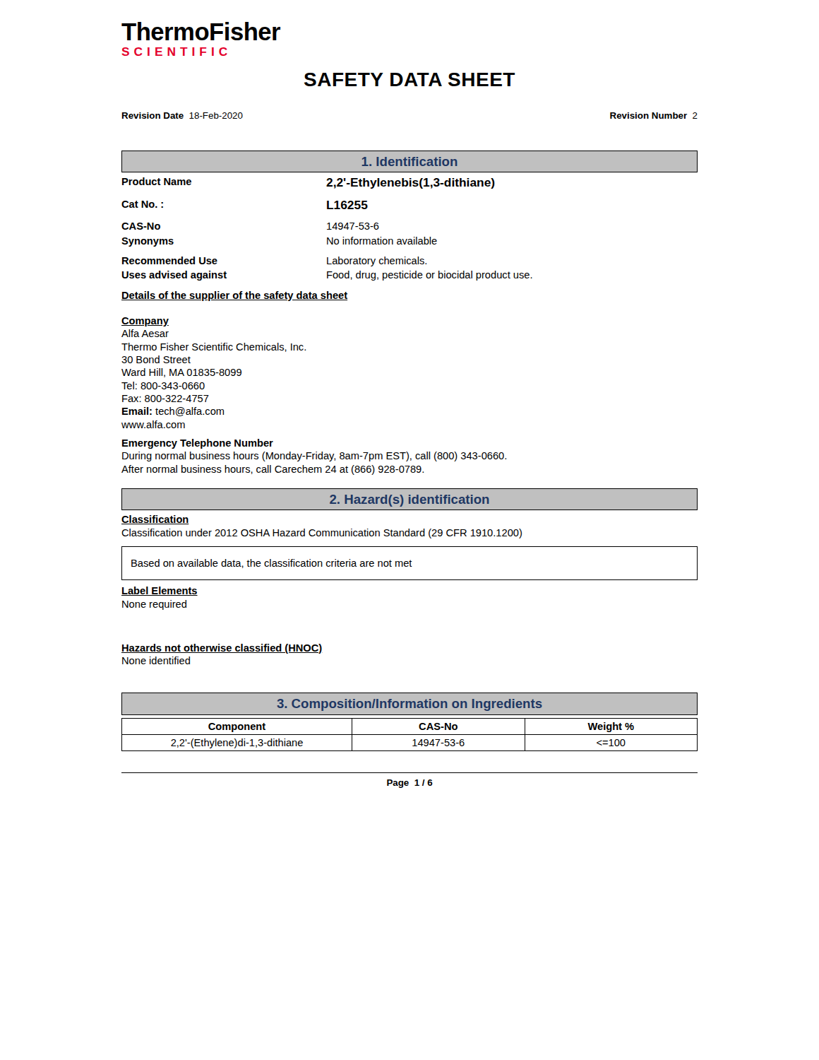Thermo Fisher
SCIENTIFIC
SAFETY DATA SHEET
Revision Date 18-Feb-2020
Revision Number 2
1. Identification
Product Name
2,2'-Ethylenebis(1,3-dithiane)
Cat No. :
L16255
CAS-No
14947-53-6
Synonyms
No information available
Recommended Use
Laboratory chemicals.
Uses advised against
Food, drug, pesticide or biocidal product use.
Details of the supplier of the safety data sheet
Company
Alfa Aesar
Thermo Fisher Scientific Chemicals, Inc.
30 Bond Street
Ward Hill, MA 01835-8099
Tel: 800-343-0660
Fax: 800-322-4757
Email: tech@alfa.com
www.alfa.com
Emergency Telephone Number
During normal business hours (Monday-Friday, 8am-7pm EST), call (800) 343-0660.
After normal business hours, call Carechem 24 at (866) 928-0789.
2. Hazard(s) identification
Classification
Classification under 2012 OSHA Hazard Communication Standard (29 CFR 1910.1200)
Based on available data, the classification criteria are not met
Label Elements
None required
Hazards not otherwise classified (HNOC)
None identified
3. Composition/Information on Ingredients
| Component | CAS-No | Weight % |
| --- | --- | --- |
| 2,2'-(Ethylene)di-1,3-dithiane | 14947-53-6 | <=100 |
Page 1 / 6